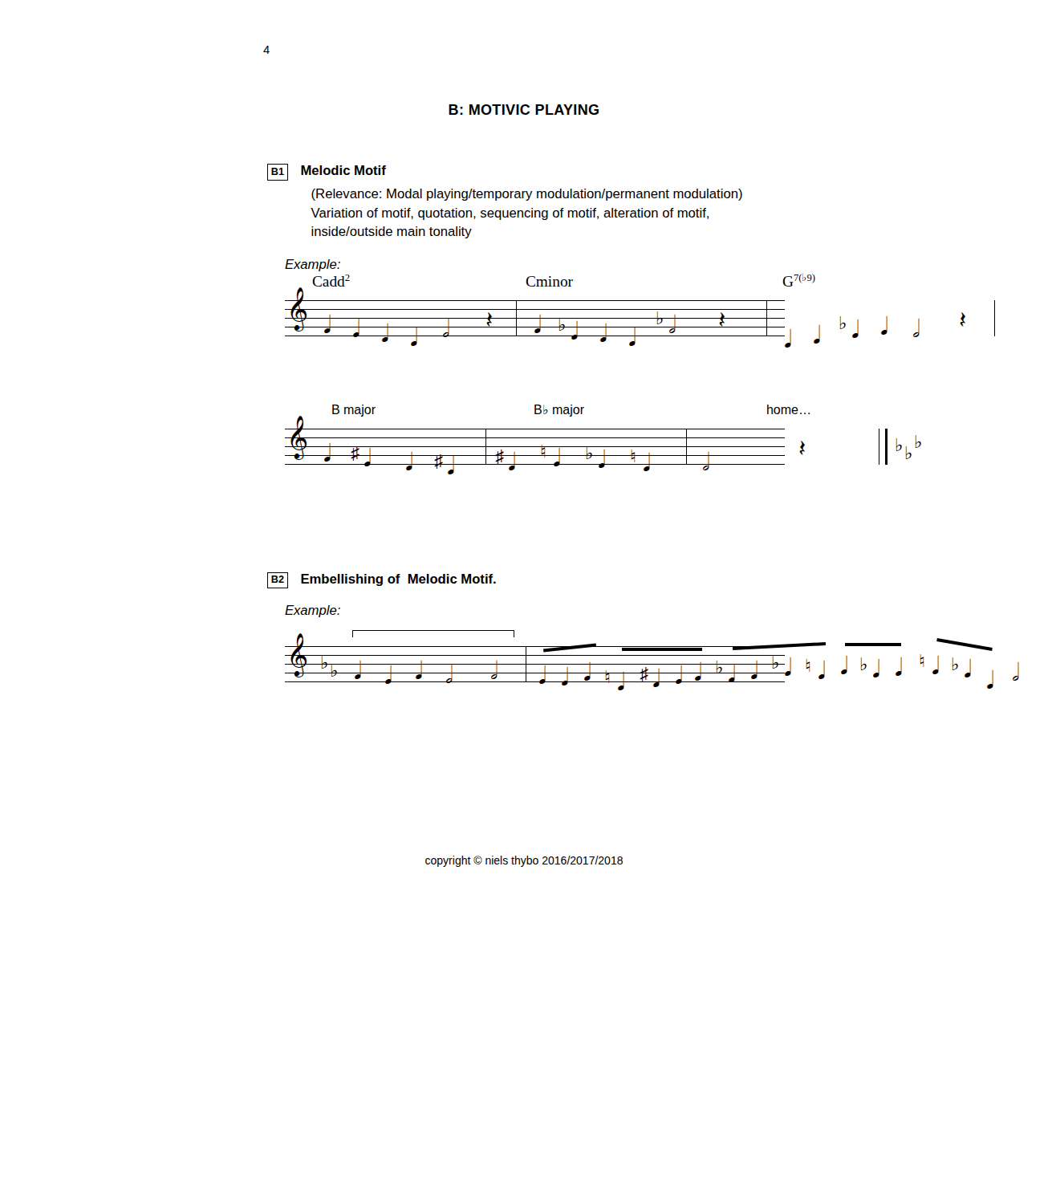4
B: MOTIVIC PLAYING
B1 Melodic Motif
(Relevance: Modal playing/temporary modulation/permanent modulation)
Variation of motif, quotation, sequencing of motif, alteration of motif, inside/outside main tonality
Example:
𝄞 Cadd2 Cminor G7(♭9) 𝅘𝅥 𝅘𝅥 𝅘𝅥 𝅘𝅥 𝅗𝅥 𝄽
𝅘𝅥 ♭ 𝅘𝅥 𝅘𝅥 𝅘𝅥 ♭ 𝅗𝅥 𝄽
𝅘𝅥 𝅘𝅥 ♭ 𝅘𝅥 𝅘𝅥 𝅗𝅥 𝄽
𝄞 B major B♭ major home… 𝅘𝅥 ♯ 𝅘𝅥 𝅘𝅥 ♯ 𝅘𝅥
♯ 𝅘𝅥 ♮ 𝅘𝅥 ♭ 𝅘𝅥 ♮ 𝅘𝅥
𝅗𝅥 𝄽
♭ ♭ ♭
B2 Embellishing of Melodic Motif.
Example:
𝄞 ♭ ♭
𝅘𝅥 𝅘𝅥 𝅘𝅥 𝅗𝅥 𝅗𝅥
𝅘𝅥 𝅘𝅥 𝅘𝅥
♮ 𝅘𝅥 ♯ 𝅘𝅥 𝅘𝅥 𝅘𝅥
♭ 𝅘𝅥 𝅘𝅥 ♭ 𝅘𝅥 ♮ 𝅘𝅥
𝅘𝅥 ♭ 𝅘𝅥 𝅘𝅥
♮ 𝅘𝅥 ♭ 𝅘𝅥 𝅘𝅥
𝅗𝅥
♮ ♮
copyright © niels thybo 2016/2017/2018